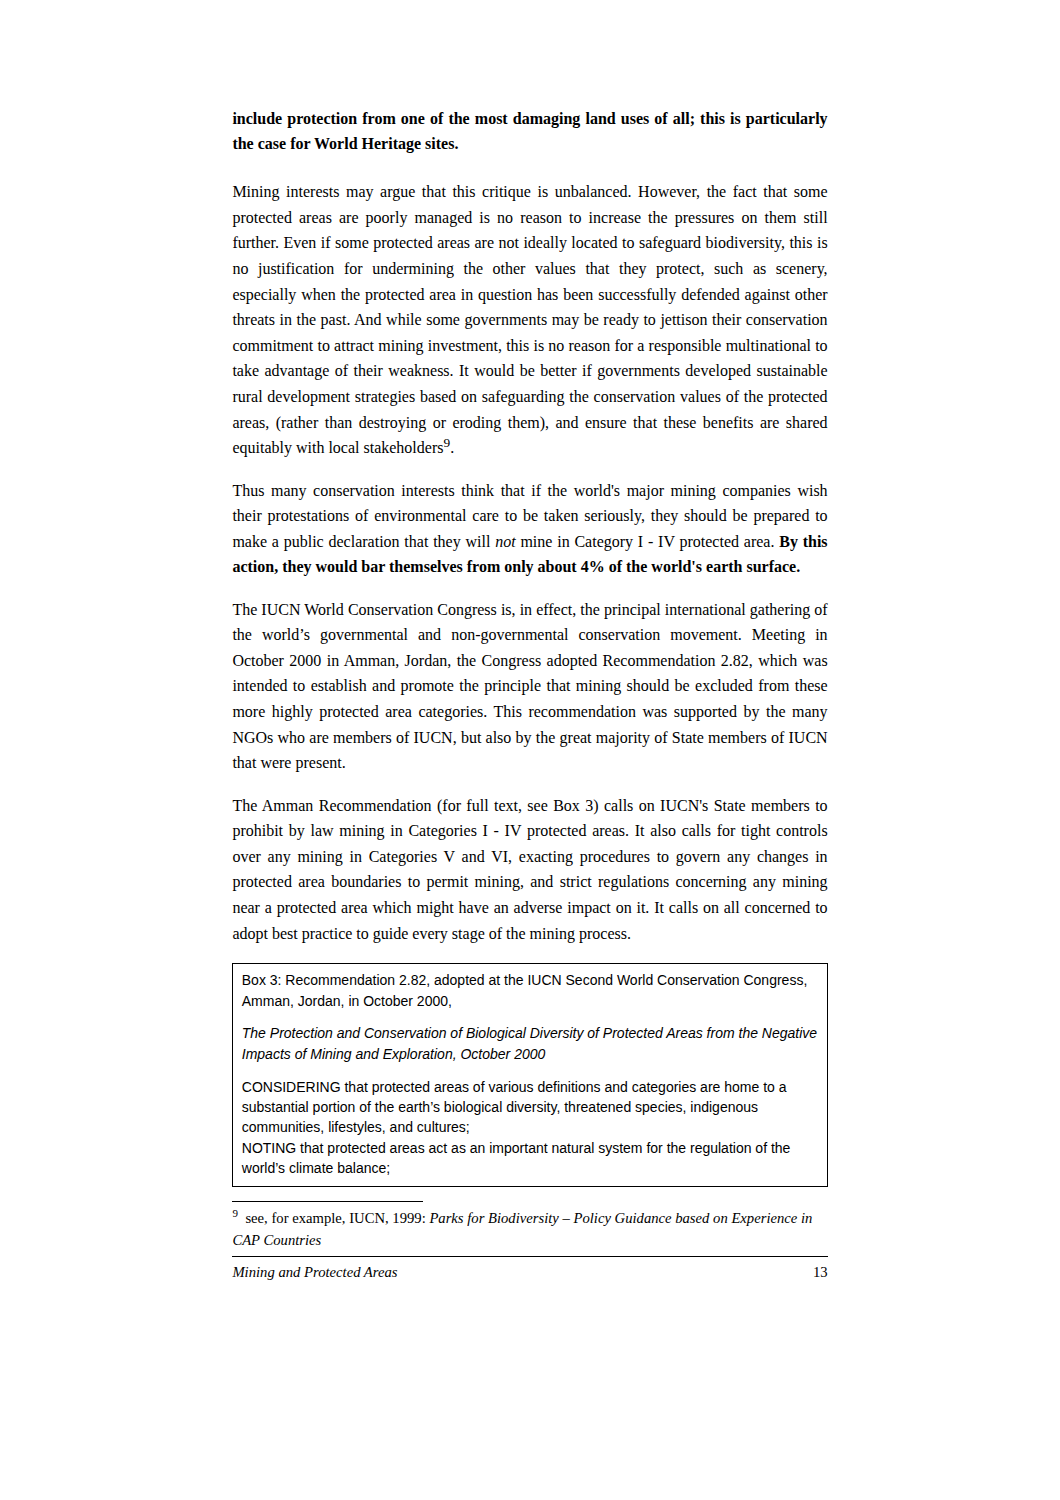include protection from one of the most damaging land uses of all; this is particularly the case for World Heritage sites.
Mining interests may argue that this critique is unbalanced. However, the fact that some protected areas are poorly managed is no reason to increase the pressures on them still further. Even if some protected areas are not ideally located to safeguard biodiversity, this is no justification for undermining the other values that they protect, such as scenery, especially when the protected area in question has been successfully defended against other threats in the past. And while some governments may be ready to jettison their conservation commitment to attract mining investment, this is no reason for a responsible multinational to take advantage of their weakness. It would be better if governments developed sustainable rural development strategies based on safeguarding the conservation values of the protected areas, (rather than destroying or eroding them), and ensure that these benefits are shared equitably with local stakeholders9.
Thus many conservation interests think that if the world's major mining companies wish their protestations of environmental care to be taken seriously, they should be prepared to make a public declaration that they will not mine in Category I - IV protected area. By this action, they would bar themselves from only about 4% of the world's earth surface.
The IUCN World Conservation Congress is, in effect, the principal international gathering of the world’s governmental and non-governmental conservation movement. Meeting in October 2000 in Amman, Jordan, the Congress adopted Recommendation 2.82, which was intended to establish and promote the principle that mining should be excluded from these more highly protected area categories. This recommendation was supported by the many NGOs who are members of IUCN, but also by the great majority of State members of IUCN that were present.
The Amman Recommendation (for full text, see Box 3) calls on IUCN's State members to prohibit by law mining in Categories I - IV protected areas. It also calls for tight controls over any mining in Categories V and VI, exacting procedures to govern any changes in protected area boundaries to permit mining, and strict regulations concerning any mining near a protected area which might have an adverse impact on it. It calls on all concerned to adopt best practice to guide every stage of the mining process.
Box 3: Recommendation 2.82, adopted at the IUCN Second World Conservation Congress, Amman, Jordan, in October 2000,
The Protection and Conservation of Biological Diversity of Protected Areas from the Negative Impacts of Mining and Exploration, October 2000
CONSIDERING that protected areas of various definitions and categories are home to a substantial portion of the earth’s biological diversity, threatened species, indigenous communities, lifestyles, and cultures;
NOTING that protected areas act as an important natural system for the regulation of the world’s climate balance;
9 see, for example, IUCN, 1999: Parks for Biodiversity – Policy Guidance based on Experience in CAP Countries
Mining and Protected Areas 13